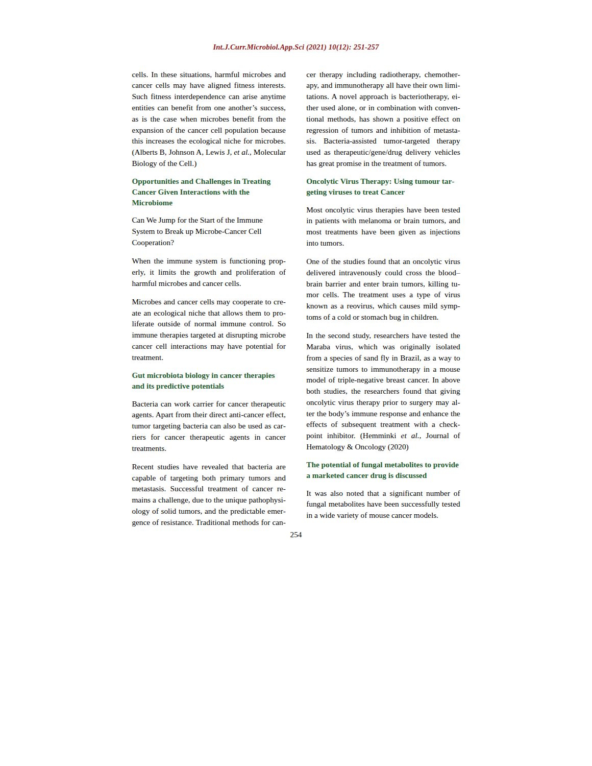Int.J.Curr.Microbiol.App.Sci (2021) 10(12): 251-257
cells. In these situations, harmful microbes and cancer cells may have aligned fitness interests. Such fitness interdependence can arise anytime entities can benefit from one another’s success, as is the case when microbes benefit from the expansion of the cancer cell population because this increases the ecological niche for microbes. (Alberts B, Johnson A, Lewis J, et al., Molecular Biology of the Cell.)
Opportunities and Challenges in Treating Cancer Given Interactions with the Microbiome
Can We Jump for the Start of the Immune System to Break up Microbe-Cancer Cell Cooperation?
When the immune system is functioning properly, it limits the growth and proliferation of harmful microbes and cancer cells.
Microbes and cancer cells may cooperate to create an ecological niche that allows them to proliferate outside of normal immune control. So immune therapies targeted at disrupting microbe cancer cell interactions may have potential for treatment.
Gut microbiota biology in cancer therapies and its predictive potentials
Bacteria can work carrier for cancer therapeutic agents. Apart from their direct anti-cancer effect, tumor targeting bacteria can also be used as carriers for cancer therapeutic agents in cancer treatments.
Recent studies have revealed that bacteria are capable of targeting both primary tumors and metastasis. Successful treatment of cancer remains a challenge, due to the unique pathophysiology of solid tumors, and the predictable emergence of resistance. Traditional methods for cancer therapy including radiotherapy, chemotherapy, and immunotherapy all have their own limitations. A novel approach is bacteriotherapy, either used alone, or in combination with conventional methods, has shown a positive effect on regression of tumors and inhibition of metastasis. Bacteria-assisted tumor-targeted therapy used as therapeutic/gene/drug delivery vehicles has great promise in the treatment of tumors.
Oncolytic Virus Therapy: Using tumour targeting viruses to treat Cancer
Most oncolytic virus therapies have been tested in patients with melanoma or brain tumors, and most treatments have been given as injections into tumors.
One of the studies found that an oncolytic virus delivered intravenously could cross the blood–brain barrier and enter brain tumors, killing tumor cells. The treatment uses a type of virus known as a reovirus, which causes mild symptoms of a cold or stomach bug in children.
In the second study, researchers have tested the Maraba virus, which was originally isolated from a species of sand fly in Brazil, as a way to sensitize tumors to immunotherapy in a mouse model of triple-negative breast cancer. In above both studies, the researchers found that giving oncolytic virus therapy prior to surgery may alter the body’s immune response and enhance the effects of subsequent treatment with a checkpoint inhibitor. (Hemminki et al., Journal of Hematology & Oncology (2020)
The potential of fungal metabolites to provide a marketed cancer drug is discussed
It was also noted that a significant number of fungal metabolites have been successfully tested in a wide variety of mouse cancer models.
254